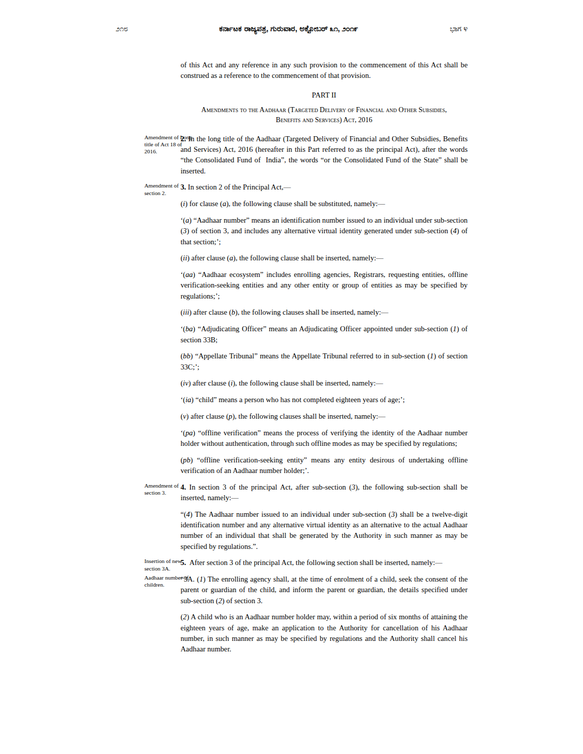೨೧೮ ಕರ್ನಾಟಕ ರಾಜ್ಯಪತ್ರ, ಗುರುವಾರ, ಅಕ್ಟೋಬರ್ ೩೧, ೨೦೧೯ ಭಾಗ ೪
of this Act and any reference in any such provision to the commencement of this Act shall be construed as a reference to the commencement of that provision.
PART II
Amendments to the Aadhaar (Targeted Delivery of Financial and Other Subsidies,
Benefits and Services) Act, 2016
Amendment of Long title of Act 18 of 2016.
2. In the long title of the Aadhaar (Targeted Delivery of Financial and Other Subsidies, Benefits and Services) Act, 2016 (hereafter in this Part referred to as the principal Act), after the words “the Consolidated Fund of India”, the words “or the Consolidated Fund of the State” shall be inserted.
Amendment of section 2.
3. In section 2 of the Principal Act,—
(i) for clause (a), the following clause shall be substituted, namely:—
‘(a) “Aadhaar number” means an identification number issued to an individual under sub-section (3) of section 3, and includes any alternative virtual identity generated under sub-section (4) of that section;’;
(ii) after clause (a), the following clause shall be inserted, namely:—
‘(aa) “Aadhaar ecosystem” includes enrolling agencies, Registrars, requesting entities, offline verification-seeking entities and any other entity or group of entities as may be specified by regulations;’;
(iii) after clause (b), the following clauses shall be inserted, namely:—
‘(ba) “Adjudicating Officer” means an Adjudicating Officer appointed under sub-section (1) of section 33B;
(bb) “Appellate Tribunal” means the Appellate Tribunal referred to in sub-section (1) of section 33C;’;
(iv) after clause (i), the following clause shall be inserted, namely:—
‘(ia) “child” means a person who has not completed eighteen years of age;’;
(v) after clause (p), the following clauses shall be inserted, namely:—
‘(pa) “offline verification” means the process of verifying the identity of the Aadhaar number holder without authentication, through such offline modes as may be specified by regulations;
(pb) “offline verification-seeking entity” means any entity desirous of undertaking offline verification of an Aadhaar number holder;’.
Amendment of section 3.
4. In section 3 of the principal Act, after sub-section (3), the following sub-section shall be inserted, namely:—
“(4) The Aadhaar number issued to an individual under sub-section (3) shall be a twelve-digit identification number and any alternative virtual identity as an alternative to the actual Aadhaar number of an individual that shall be generated by the Authority in such manner as may be specified by regulations.”.
Insertion of new section 3A.
5. After section 3 of the principal Act, the following section shall be inserted, namely:—
Aadhaar number of children.
“3A. (1) The enrolling agency shall, at the time of enrolment of a child, seek the consent of the parent or guardian of the child, and inform the parent or guardian, the details specified under sub-section (2) of section 3.
(2) A child who is an Aadhaar number holder may, within a period of six months of attaining the eighteen years of age, make an application to the Authority for cancellation of his Aadhaar number, in such manner as may be specified by regulations and the Authority shall cancel his Aadhaar number.